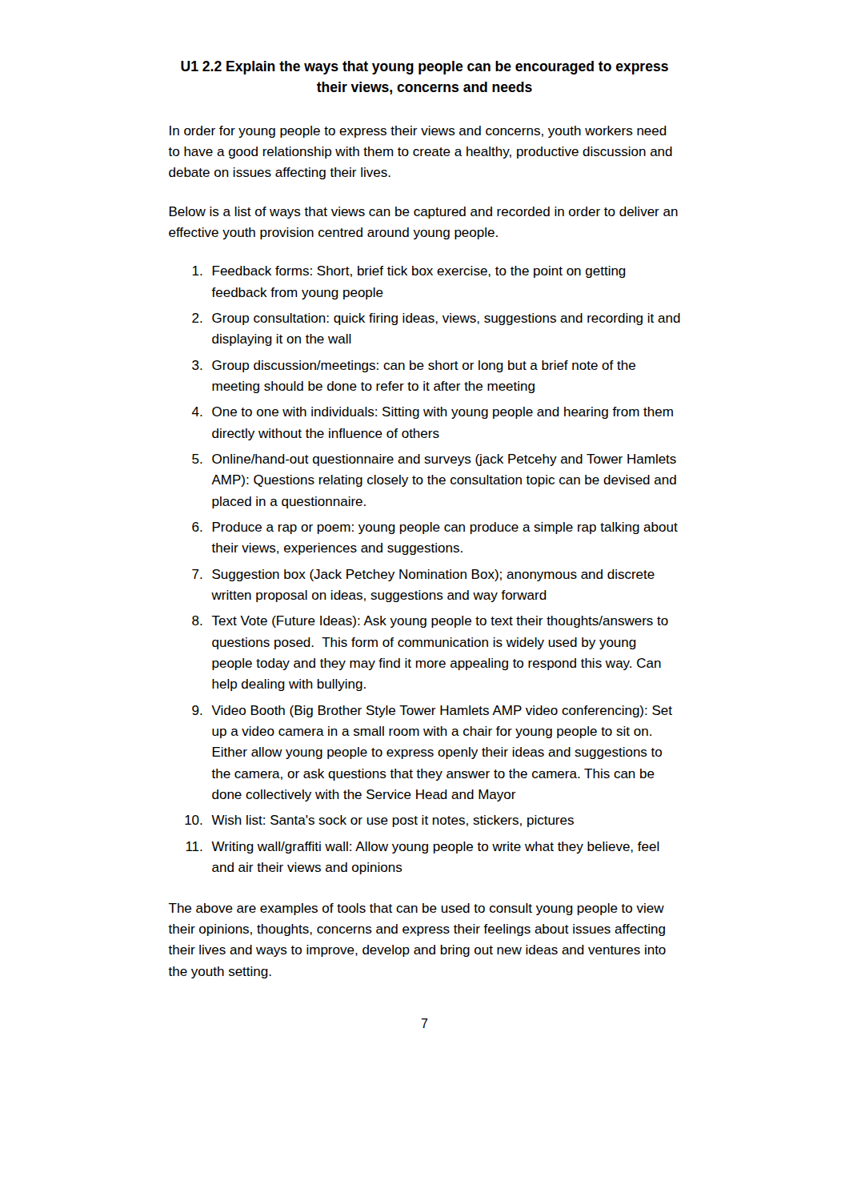U1 2.2 Explain the ways that young people can be encouraged to express their views, concerns and needs
In order for young people to express their views and concerns, youth workers need to have a good relationship with them to create a healthy, productive discussion and debate on issues affecting their lives.
Below is a list of ways that views can be captured and recorded in order to deliver an effective youth provision centred around young people.
Feedback forms: Short, brief tick box exercise, to the point on getting feedback from young people
Group consultation: quick firing ideas, views, suggestions and recording it and displaying it on the wall
Group discussion/meetings: can be short or long but a brief note of the meeting should be done to refer to it after the meeting
One to one with individuals: Sitting with young people and hearing from them directly without the influence of others
Online/hand-out questionnaire and surveys (jack Petcehy and Tower Hamlets AMP): Questions relating closely to the consultation topic can be devised and placed in a questionnaire.
Produce a rap or poem: young people can produce a simple rap talking about their views, experiences and suggestions.
Suggestion box (Jack Petchey Nomination Box); anonymous and discrete written proposal on ideas, suggestions and way forward
Text Vote (Future Ideas): Ask young people to text their thoughts/answers to questions posed. This form of communication is widely used by young people today and they may find it more appealing to respond this way. Can help dealing with bullying.
Video Booth (Big Brother Style Tower Hamlets AMP video conferencing): Set up a video camera in a small room with a chair for young people to sit on. Either allow young people to express openly their ideas and suggestions to the camera, or ask questions that they answer to the camera. This can be done collectively with the Service Head and Mayor
Wish list: Santa's sock or use post it notes, stickers, pictures
Writing wall/graffiti wall: Allow young people to write what they believe, feel and air their views and opinions
The above are examples of tools that can be used to consult young people to view their opinions, thoughts, concerns and express their feelings about issues affecting their lives and ways to improve, develop and bring out new ideas and ventures into the youth setting.
7